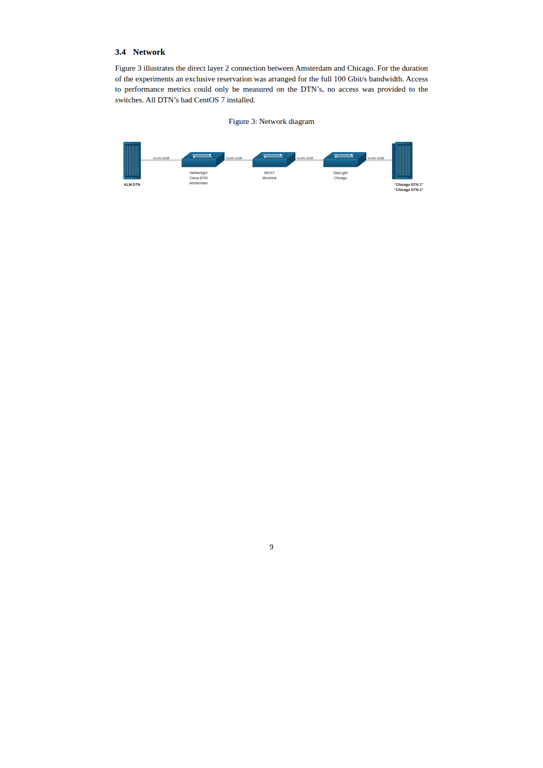3.4 Network
Figure 3 illustrates the direct layer 2 connection between Amsterdam and Chicago. For the duration of the experiments an exclusive reservation was arranged for the full 100 Gbit/s bandwidth. Access to performance metrics could only be measured on the DTN’s, no access was provided to the switches. All DTN’s had CentOS 7 installed.
Figure 3: Network diagram
VLAN 2038 VLAN 2038 VLAN 2038 VLAN 2038 KLM DTN Netherlight Ciena 8700 Amsterdam MOXY Montreal StarLight Chicago "Chicago DTN 1" "Chicago DTN 2"
9